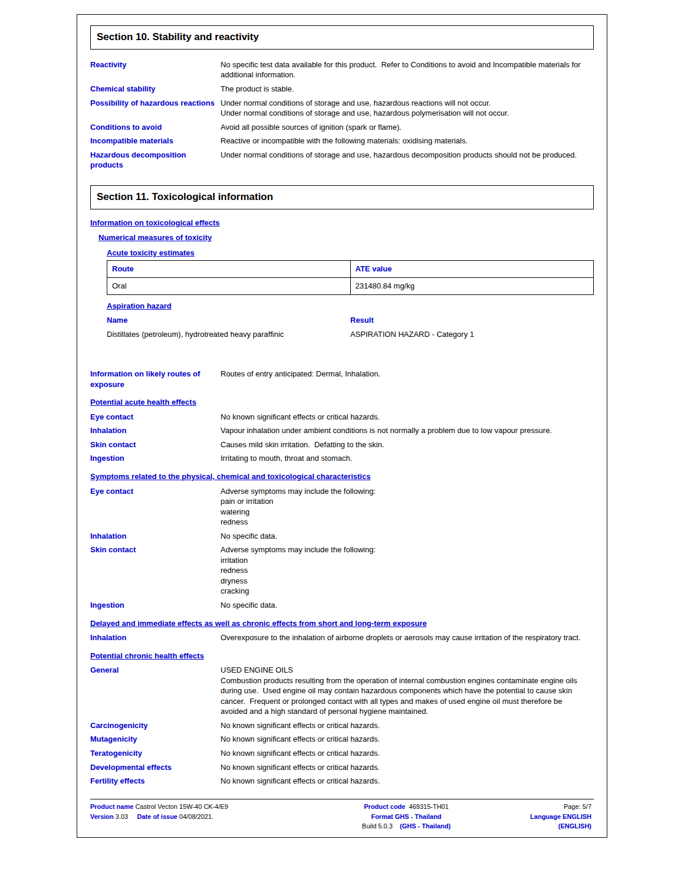Section 10. Stability and reactivity
| Reactivity | No specific test data available for this product. Refer to Conditions to avoid and Incompatible materials for additional information. |
| Chemical stability | The product is stable. |
| Possibility of hazardous reactions | Under normal conditions of storage and use, hazardous reactions will not occur. Under normal conditions of storage and use, hazardous polymerisation will not occur. |
| Conditions to avoid | Avoid all possible sources of ignition (spark or flame). |
| Incompatible materials | Reactive or incompatible with the following materials: oxidising materials. |
| Hazardous decomposition products | Under normal conditions of storage and use, hazardous decomposition products should not be produced. |
Section 11. Toxicological information
Information on toxicological effects
Numerical measures of toxicity
Acute toxicity estimates
| Route | ATE value |
| --- | --- |
| Oral | 231480.84 mg/kg |
Aspiration hazard
| Name | Result |
| --- | --- |
| Distillates (petroleum), hydrotreated heavy paraffinic | ASPIRATION HAZARD - Category 1 |
| Information on likely routes of exposure | Routes of entry anticipated: Dermal, Inhalation. |
Potential acute health effects
| Eye contact | No known significant effects or critical hazards. |
| Inhalation | Vapour inhalation under ambient conditions is not normally a problem due to low vapour pressure. |
| Skin contact | Causes mild skin irritation. Defatting to the skin. |
| Ingestion | Irritating to mouth, throat and stomach. |
Symptoms related to the physical, chemical and toxicological characteristics
| Eye contact | Adverse symptoms may include the following: pain or irritation watering redness |
| Inhalation | No specific data. |
| Skin contact | Adverse symptoms may include the following: irritation redness dryness cracking |
| Ingestion | No specific data. |
Delayed and immediate effects as well as chronic effects from short and long-term exposure
| Inhalation | Overexposure to the inhalation of airborne droplets or aerosols may cause irritation of the respiratory tract. |
Potential chronic health effects
| General | USED ENGINE OILS Combustion products resulting from the operation of internal combustion engines contaminate engine oils during use. Used engine oil may contain hazardous components which have the potential to cause skin cancer. Frequent or prolonged contact with all types and makes of used engine oil must therefore be avoided and a high standard of personal hygiene maintained. |
| Carcinogenicity | No known significant effects or critical hazards. |
| Mutagenicity | No known significant effects or critical hazards. |
| Teratogenicity | No known significant effects or critical hazards. |
| Developmental effects | No known significant effects or critical hazards. |
| Fertility effects | No known significant effects or critical hazards. |
| Product name Castrol Vecton 15W-40 CK-4/E9 | Product code 469315-TH01 | Page: 5/7 |
| Version 3.03 Date of issue 04/08/2021. | Format GHS - Thailand | Language ENGLISH |
| | Build 5.0.3 (GHS - Thailand) | (ENGLISH) |